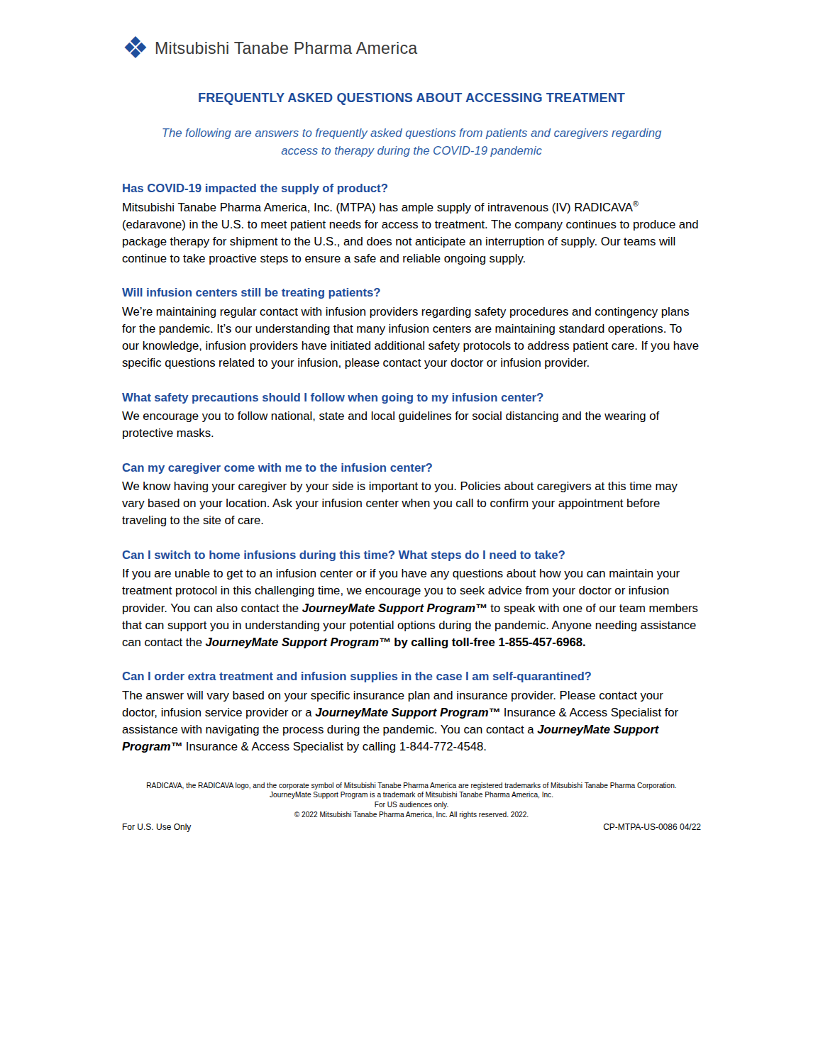❖ Mitsubishi Tanabe Pharma America
FREQUENTLY ASKED QUESTIONS ABOUT ACCESSING TREATMENT
The following are answers to frequently asked questions from patients and caregivers regarding access to therapy during the COVID-19 pandemic
Has COVID-19 impacted the supply of product?
Mitsubishi Tanabe Pharma America, Inc. (MTPA) has ample supply of intravenous (IV) RADICAVA® (edaravone) in the U.S. to meet patient needs for access to treatment. The company continues to produce and package therapy for shipment to the U.S., and does not anticipate an interruption of supply. Our teams will continue to take proactive steps to ensure a safe and reliable ongoing supply.
Will infusion centers still be treating patients?
We’re maintaining regular contact with infusion providers regarding safety procedures and contingency plans for the pandemic. It’s our understanding that many infusion centers are maintaining standard operations. To our knowledge, infusion providers have initiated additional safety protocols to address patient care. If you have specific questions related to your infusion, please contact your doctor or infusion provider.
What safety precautions should I follow when going to my infusion center?
We encourage you to follow national, state and local guidelines for social distancing and the wearing of protective masks.
Can my caregiver come with me to the infusion center?
We know having your caregiver by your side is important to you. Policies about caregivers at this time may vary based on your location. Ask your infusion center when you call to confirm your appointment before traveling to the site of care.
Can I switch to home infusions during this time? What steps do I need to take?
If you are unable to get to an infusion center or if you have any questions about how you can maintain your treatment protocol in this challenging time, we encourage you to seek advice from your doctor or infusion provider. You can also contact the JourneyMate Support Program™ to speak with one of our team members that can support you in understanding your potential options during the pandemic. Anyone needing assistance can contact the JourneyMate Support Program™ by calling toll-free 1-855-457-6968.
Can I order extra treatment and infusion supplies in the case I am self-quarantined?
The answer will vary based on your specific insurance plan and insurance provider. Please contact your doctor, infusion service provider or a JourneyMate Support Program™ Insurance & Access Specialist for assistance with navigating the process during the pandemic. You can contact a JourneyMate Support Program™ Insurance & Access Specialist by calling 1-844-772-4548.
RADICAVA, the RADICAVA logo, and the corporate symbol of Mitsubishi Tanabe Pharma America are registered trademarks of Mitsubishi Tanabe Pharma Corporation.
JourneyMate Support Program is a trademark of Mitsubishi Tanabe Pharma America, Inc.
For US audiences only.
© 2022 Mitsubishi Tanabe Pharma America, Inc. All rights reserved. 2022.
For U.S. Use Only
CP-MTPA-US-0086 04/22